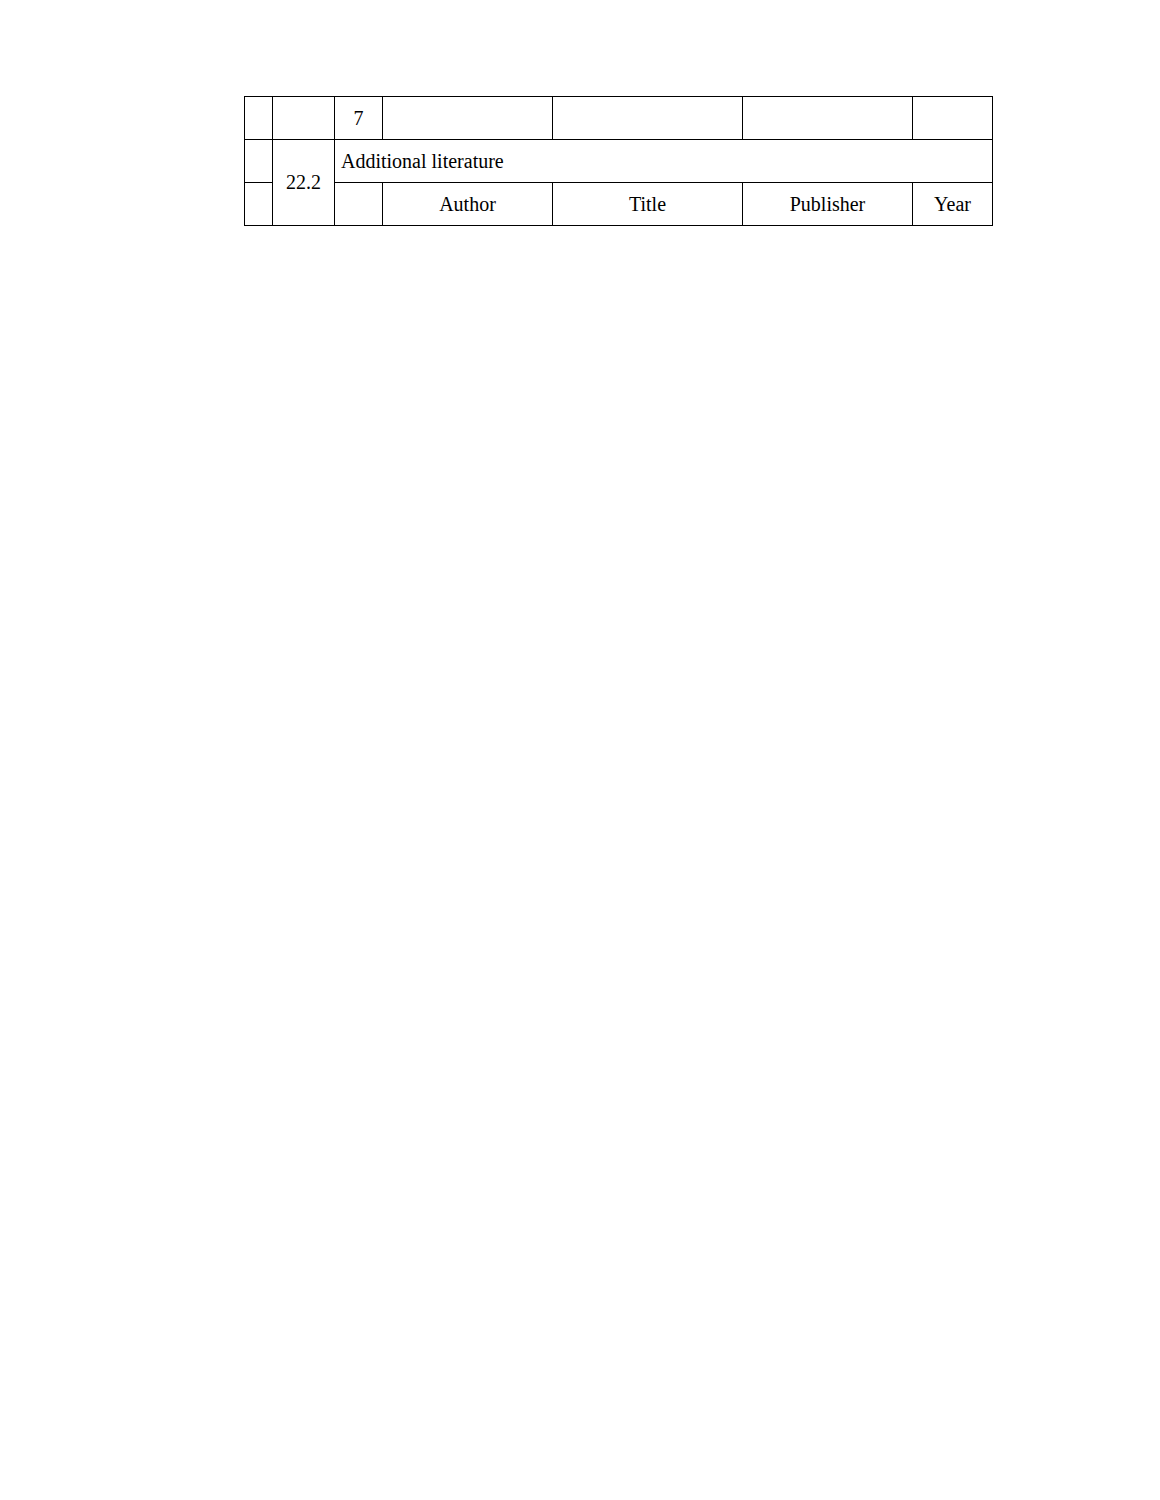| | | 7 | | | | |
| | 22.2 | Additional literature |
| | | Author | Title | Publisher | Year |